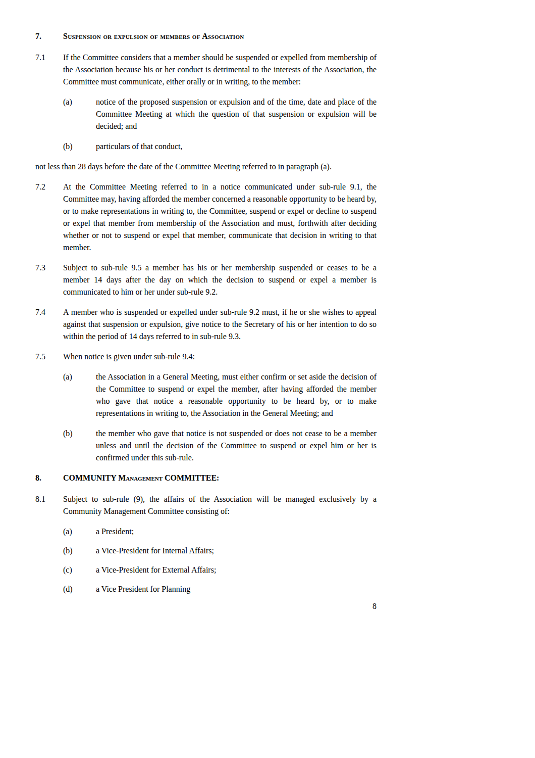7. Suspension or expulsion of members of Association
7.1 If the Committee considers that a member should be suspended or expelled from membership of the Association because his or her conduct is detrimental to the interests of the Association, the Committee must communicate, either orally or in writing, to the member:
(a) notice of the proposed suspension or expulsion and of the time, date and place of the Committee Meeting at which the question of that suspension or expulsion will be decided; and
(b) particulars of that conduct,
not less than 28 days before the date of the Committee Meeting referred to in paragraph (a).
7.2 At the Committee Meeting referred to in a notice communicated under sub-rule 9.1, the Committee may, having afforded the member concerned a reasonable opportunity to be heard by, or to make representations in writing to, the Committee, suspend or expel or decline to suspend or expel that member from membership of the Association and must, forthwith after deciding whether or not to suspend or expel that member, communicate that decision in writing to that member.
7.3 Subject to sub-rule 9.5 a member has his or her membership suspended or ceases to be a member 14 days after the day on which the decision to suspend or expel a member is communicated to him or her under sub-rule 9.2.
7.4 A member who is suspended or expelled under sub-rule 9.2 must, if he or she wishes to appeal against that suspension or expulsion, give notice to the Secretary of his or her intention to do so within the period of 14 days referred to in sub-rule 9.3.
7.5 When notice is given under sub-rule 9.4:
(a) the Association in a General Meeting, must either confirm or set aside the decision of the Committee to suspend or expel the member, after having afforded the member who gave that notice a reasonable opportunity to be heard by, or to make representations in writing to, the Association in the General Meeting; and
(b) the member who gave that notice is not suspended or does not cease to be a member unless and until the decision of the Committee to suspend or expel him or her is confirmed under this sub-rule.
8. COMMUNITY Management COMMITTEE:
8.1 Subject to sub-rule (9), the affairs of the Association will be managed exclusively by a Community Management Committee consisting of:
(a) a President;
(b) a Vice-President for Internal Affairs;
(c) a Vice-President for External Affairs;
(d) a Vice President for Planning
8